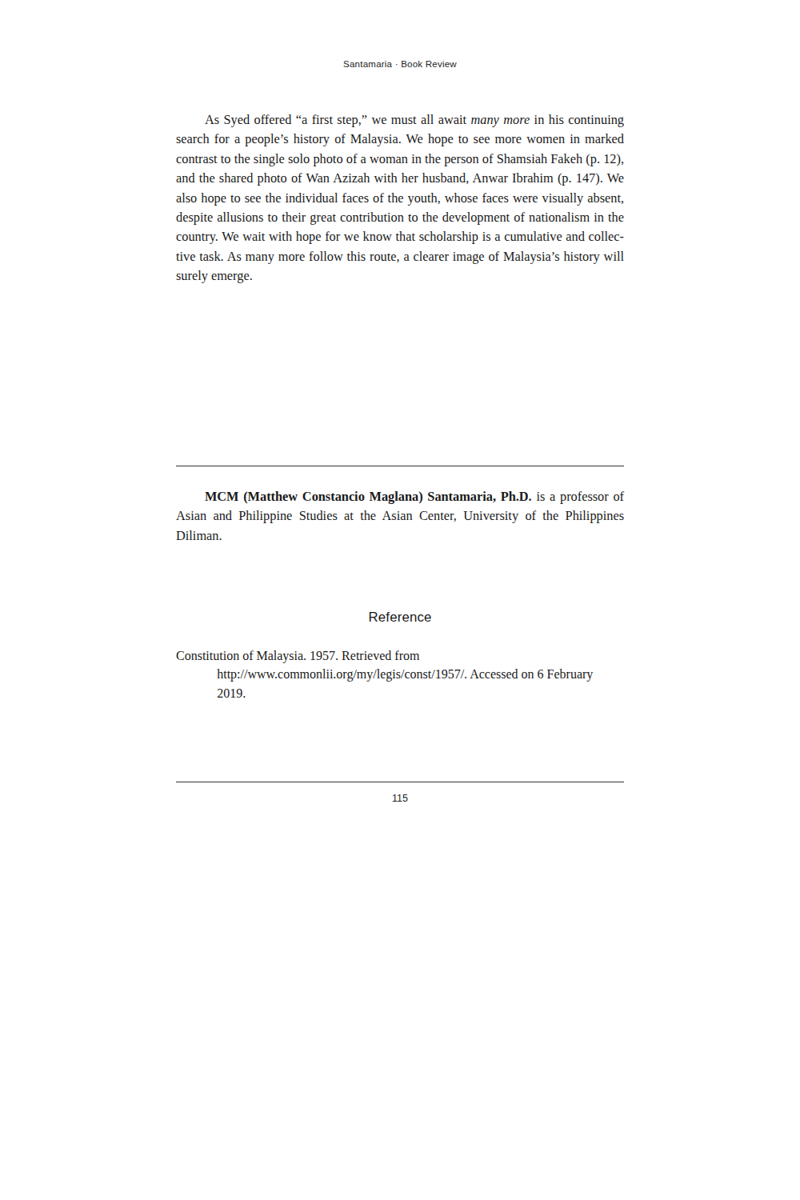Santamaria · Book Review
As Syed offered “a first step,” we must all await many more in his continuing search for a people’s history of Malaysia. We hope to see more women in marked contrast to the single solo photo of a woman in the person of Shamsiah Fakeh (p. 12), and the shared photo of Wan Azizah with her husband, Anwar Ibrahim (p. 147). We also hope to see the individual faces of the youth, whose faces were visually absent, despite allusions to their great contribution to the development of nationalism in the country. We wait with hope for we know that scholarship is a cumulative and collective task. As many more follow this route, a clearer image of Malaysia’s history will surely emerge.
MCM (Matthew Constancio Maglana) Santamaria, Ph.D. is a professor of Asian and Philippine Studies at the Asian Center, University of the Philippines Diliman.
Reference
Constitution of Malaysia. 1957. Retrieved from http://www.commonlii.org/my/legis/const/1957/. Accessed on 6 February 2019.
115